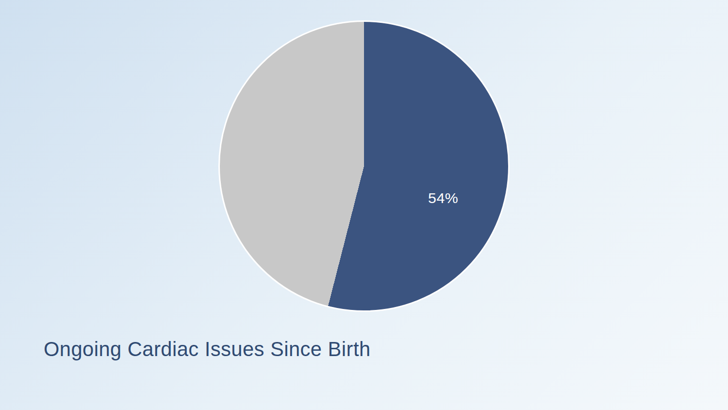54%
Ongoing Cardiac Issues Since Birth